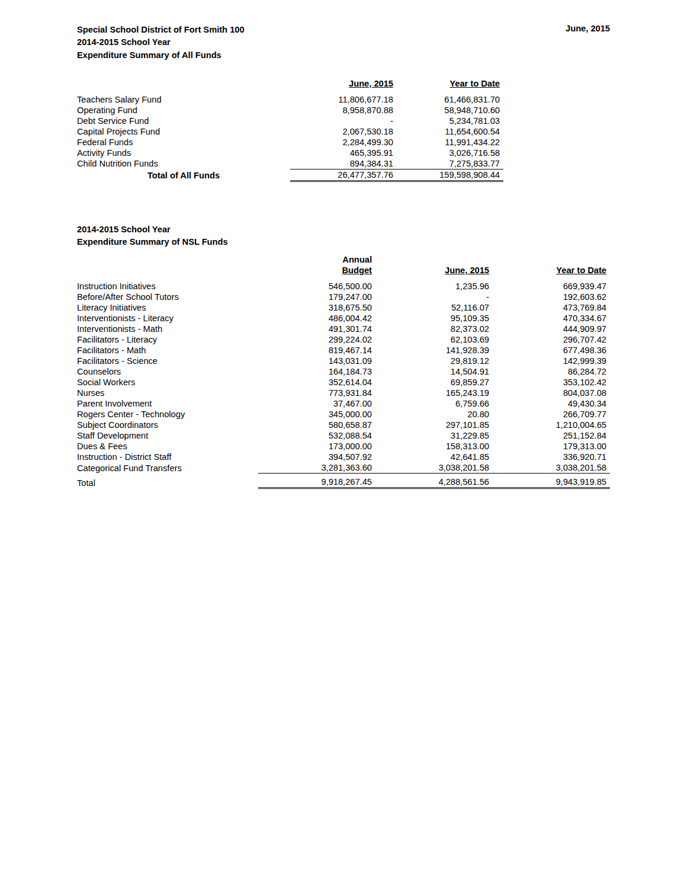Special School District of Fort Smith 100
2014-2015 School Year
Expenditure Summary of All Funds
June, 2015
| | June, 2015 | Year to Date | |
| Teachers Salary Fund | 11,806,677.18 | 61,466,831.70 | |
| Operating Fund | 8,958,870.88 | 58,948,710.60 | |
| Debt Service Fund | - | 5,234,781.03 | |
| Capital Projects Fund | 2,067,530.18 | 11,654,600.54 | |
| Federal Funds | 2,284,499.30 | 11,991,434.22 | |
| Activity Funds | 465,395.91 | 3,026,716.58 | |
| Child Nutrition Funds | 894,384.31 | 7,275,833.77 | |
| Total of All Funds | 26,477,357.76 | 159,598,908.44 | |
2014-2015 School Year
Expenditure Summary of NSL Funds
| | Annual | | |
| | Budget | June, 2015 | Year to Date |
| Instruction Initiatives | 546,500.00 | 1,235.96 | 669,939.47 |
| Before/After School Tutors | 179,247.00 | - | 192,603.62 |
| Literacy Initiatives | 318,675.50 | 52,116.07 | 473,769.84 |
| Interventionists - Literacy | 486,004.42 | 95,109.35 | 470,334.67 |
| Interventionists - Math | 491,301.74 | 82,373.02 | 444,909.97 |
| Facilitators - Literacy | 299,224.02 | 62,103.69 | 296,707.42 |
| Facilitators - Math | 819,467.14 | 141,928.39 | 677,498.36 |
| Facilitators - Science | 143,031.09 | 29,819.12 | 142,999.39 |
| Counselors | 164,184.73 | 14,504.91 | 86,284.72 |
| Social Workers | 352,614.04 | 69,859.27 | 353,102.42 |
| Nurses | 773,931.84 | 165,243.19 | 804,037.08 |
| Parent Involvement | 37,467.00 | 6,759.66 | 49,430.34 |
| Rogers Center - Technology | 345,000.00 | 20.80 | 266,709.77 |
| Subject Coordinators | 580,658.87 | 297,101.85 | 1,210,004.65 |
| Staff Development | 532,088.54 | 31,229.85 | 251,152.84 |
| Dues & Fees | 173,000.00 | 158,313.00 | 179,313.00 |
| Instruction - District Staff | 394,507.92 | 42,641.85 | 336,920.71 |
| Categorical Fund Transfers | 3,281,363.60 | 3,038,201.58 | 3,038,201.58 |
| Total | 9,918,267.45 | 4,288,561.56 | 9,943,919.85 |